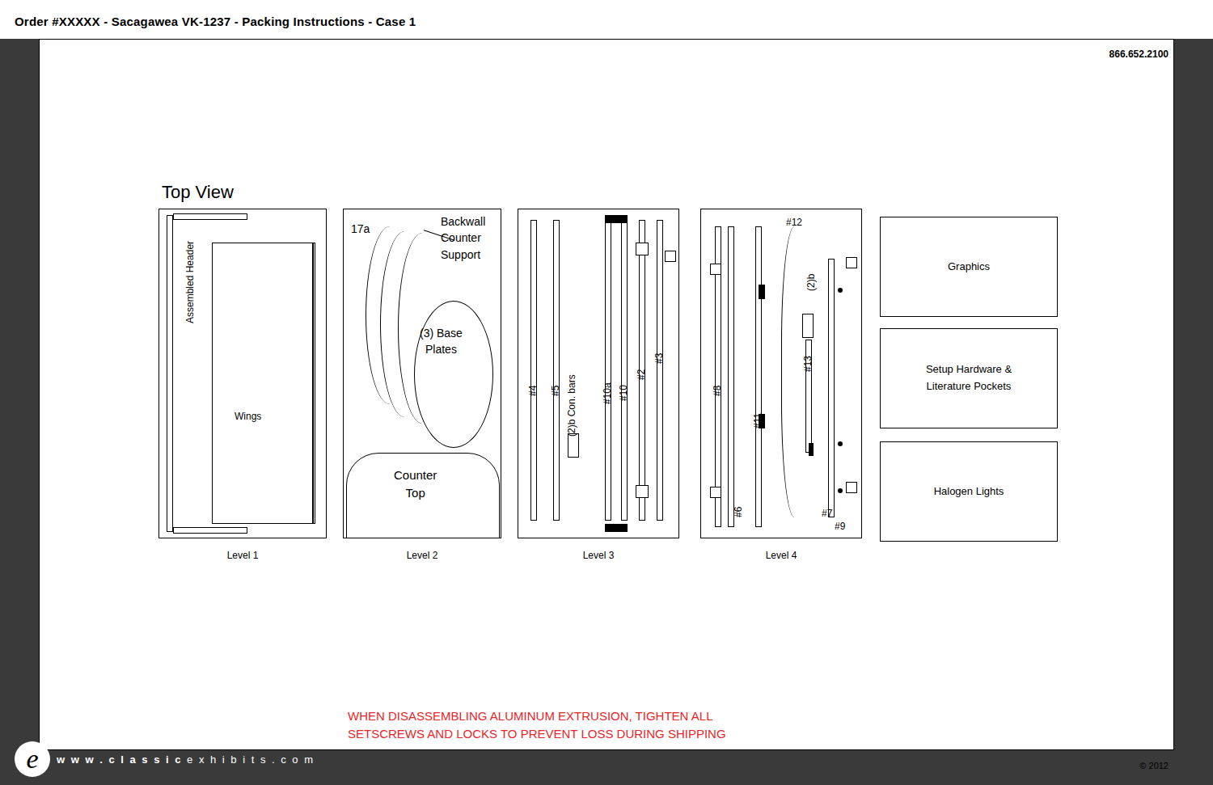Order #XXXXX - Sacagawea VK-1237 - Packing Instructions - Case 1
866.652.2100
Top View
Assembled Header
Wings
Level 1
17a
Backwall
Counter
Support
(3) Base
Plates
Counter
Top
Level 2
#4
#5
(2)b Con. bars
#10a
#10
#2
#3
Level 3
#8
#6
#11
#12
(2)b
#13
#7
#9
Level 4
Graphics
Setup Hardware &
Literature Pockets
Halogen Lights
WHEN DISASSEMBLING ALUMINUM EXTRUSION, TIGHTEN ALL
SETSCREWS AND LOCKS TO PREVENT LOSS DURING SHIPPING
e
w w w . c l a s s i c e x h i b i t s . c o m
© 2012